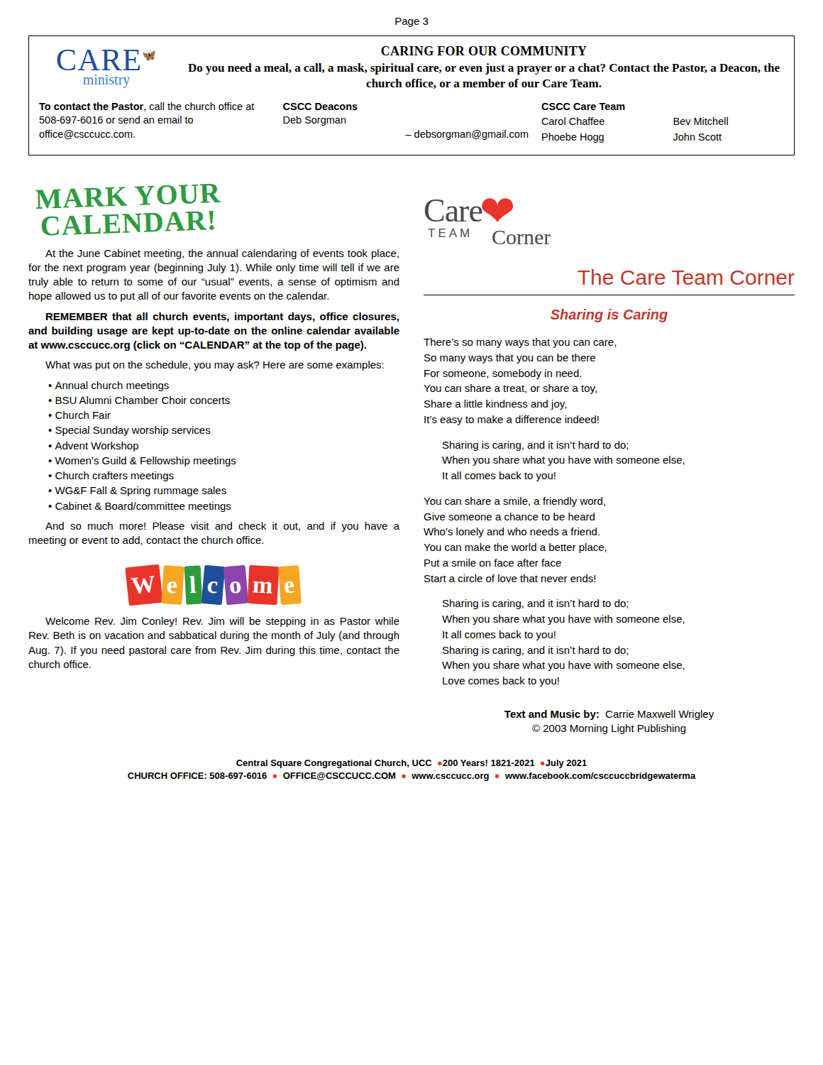Page 3
CARE🦋
ministry
CARING FOR OUR COMMUNITY
Do you need a meal, a call, a mask, spiritual care, or even just a prayer or a chat? Contact the Pastor, a Deacon, the church office, or a member of our Care Team.
To contact the Pastor, call the church office at 508-697-6016 or send an email to office@csccucc.com.
CSCC Deacons
Deb Sorgman
– debsorgman@gmail.com
CSCC Care Team
Carol Chaffee
Bev Mitchell
Phoebe Hogg
John Scott
MARK YOUR CALENDAR!
At the June Cabinet meeting, the annual calendaring of events took place, for the next program year (beginning July 1). While only time will tell if we are truly able to return to some of our “usual” events, a sense of optimism and hope allowed us to put all of our favorite events on the calendar.
REMEMBER that all church events, important days, office closures, and building usage are kept up-to-date on the online calendar available at www.csccucc.org (click on “CALENDAR” at the top of the page).
What was put on the schedule, you may ask? Here are some examples:
Annual church meetings
BSU Alumni Chamber Choir concerts
Church Fair
Special Sunday worship services
Advent Workshop
Women’s Guild & Fellowship meetings
Church crafters meetings
WG&F Fall & Spring rummage sales
Cabinet & Board/committee meetings
And so much more! Please visit and check it out, and if you have a meeting or event to add, contact the church office.
Welcome
Welcome Rev. Jim Conley! Rev. Jim will be stepping in as Pastor while Rev. Beth is on vacation and sabbatical during the month of July (and through Aug. 7). If you need pastoral care from Rev. Jim during this time, contact the church office.
Care❤ TEAM Corner
The Care Team Corner
Sharing is Caring
There’s so many ways that you can care,
So many ways that you can be there
For someone, somebody in need.
You can share a treat, or share a toy,
Share a little kindness and joy,
It’s easy to make a difference indeed!
Sharing is caring, and it isn’t hard to do;
When you share what you have with someone else,
It all comes back to you!
You can share a smile, a friendly word,
Give someone a chance to be heard
Who’s lonely and who needs a friend.
You can make the world a better place,
Put a smile on face after face
Start a circle of love that never ends!
Sharing is caring, and it isn’t hard to do;
When you share what you have with someone else,
It all comes back to you!
Sharing is caring, and it isn’t hard to do;
When you share what you have with someone else,
Love comes back to you!
Text and Music by: Carrie Maxwell Wrigley
© 2003 Morning Light Publishing
Central Square Congregational Church, UCC ●200 Years! 1821-2021 ●July 2021
CHURCH OFFICE: 508-697-6016 ● OFFICE@CSCCUCC.COM ● www.csccucc.org ● www.facebook.com/csccuccbridgewaterma